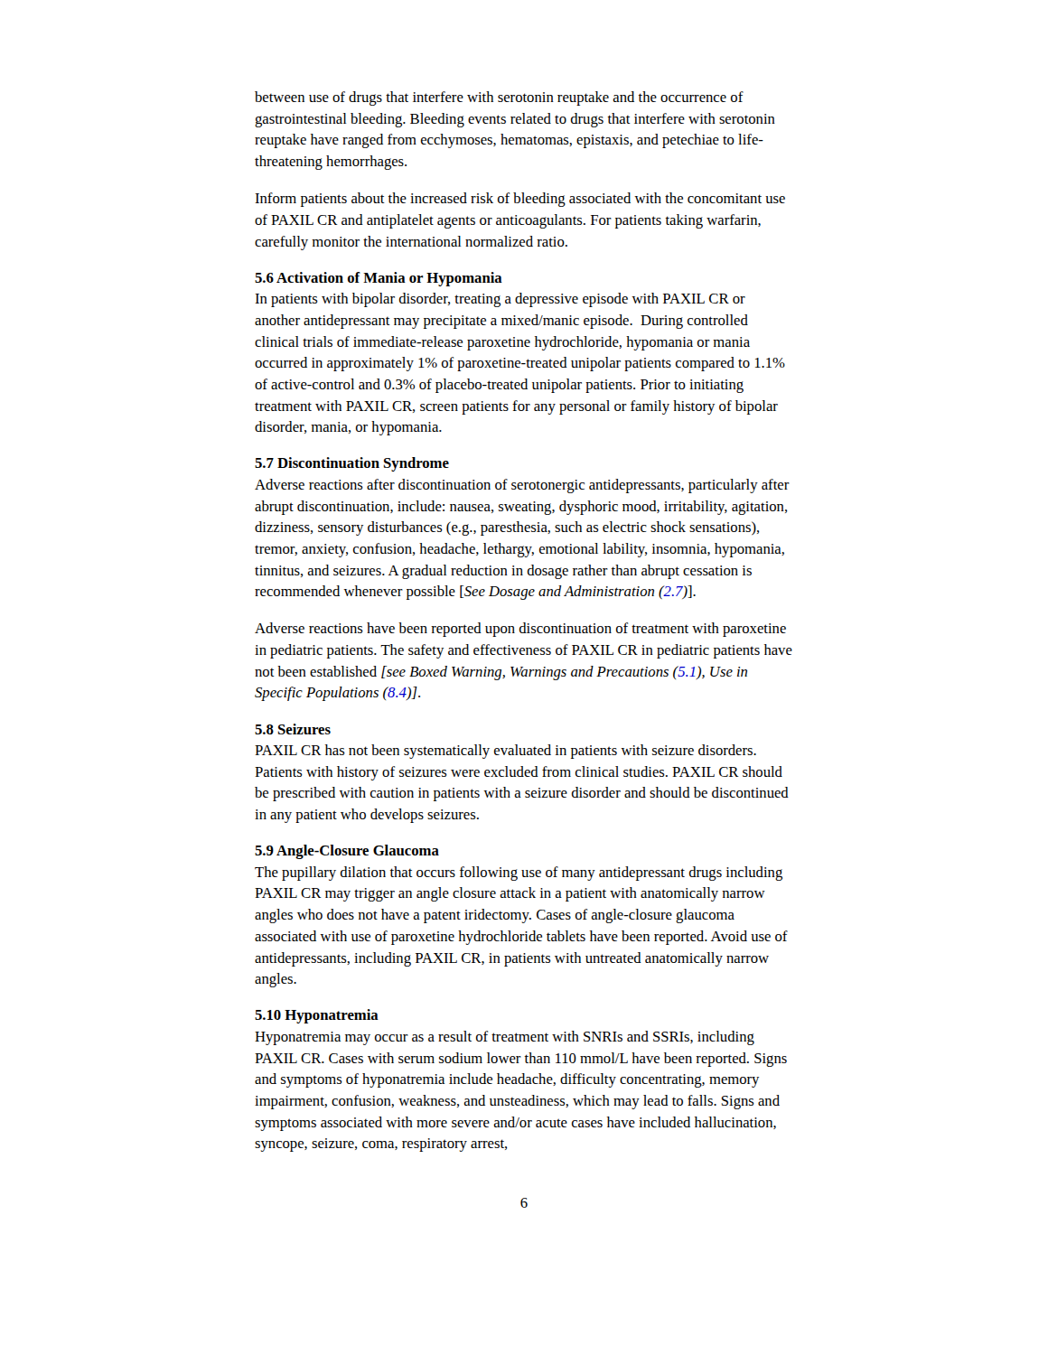between use of drugs that interfere with serotonin reuptake and the occurrence of gastrointestinal bleeding. Bleeding events related to drugs that interfere with serotonin reuptake have ranged from ecchymoses, hematomas, epistaxis, and petechiae to life-threatening hemorrhages.
Inform patients about the increased risk of bleeding associated with the concomitant use of PAXIL CR and antiplatelet agents or anticoagulants. For patients taking warfarin, carefully monitor the international normalized ratio.
5.6 Activation of Mania or Hypomania
In patients with bipolar disorder, treating a depressive episode with PAXIL CR or another antidepressant may precipitate a mixed/manic episode. During controlled clinical trials of immediate-release paroxetine hydrochloride, hypomania or mania occurred in approximately 1% of paroxetine-treated unipolar patients compared to 1.1% of active-control and 0.3% of placebo-treated unipolar patients. Prior to initiating treatment with PAXIL CR, screen patients for any personal or family history of bipolar disorder, mania, or hypomania.
5.7 Discontinuation Syndrome
Adverse reactions after discontinuation of serotonergic antidepressants, particularly after abrupt discontinuation, include: nausea, sweating, dysphoric mood, irritability, agitation, dizziness, sensory disturbances (e.g., paresthesia, such as electric shock sensations), tremor, anxiety, confusion, headache, lethargy, emotional lability, insomnia, hypomania, tinnitus, and seizures. A gradual reduction in dosage rather than abrupt cessation is recommended whenever possible [See Dosage and Administration (2.7)].
Adverse reactions have been reported upon discontinuation of treatment with paroxetine in pediatric patients. The safety and effectiveness of PAXIL CR in pediatric patients have not been established [see Boxed Warning, Warnings and Precautions (5.1), Use in Specific Populations (8.4)].
5.8 Seizures
PAXIL CR has not been systematically evaluated in patients with seizure disorders. Patients with history of seizures were excluded from clinical studies. PAXIL CR should be prescribed with caution in patients with a seizure disorder and should be discontinued in any patient who develops seizures.
5.9 Angle-Closure Glaucoma
The pupillary dilation that occurs following use of many antidepressant drugs including PAXIL CR may trigger an angle closure attack in a patient with anatomically narrow angles who does not have a patent iridectomy. Cases of angle-closure glaucoma associated with use of paroxetine hydrochloride tablets have been reported. Avoid use of antidepressants, including PAXIL CR, in patients with untreated anatomically narrow angles.
5.10 Hyponatremia
Hyponatremia may occur as a result of treatment with SNRIs and SSRIs, including PAXIL CR. Cases with serum sodium lower than 110 mmol/L have been reported. Signs and symptoms of hyponatremia include headache, difficulty concentrating, memory impairment, confusion, weakness, and unsteadiness, which may lead to falls. Signs and symptoms associated with more severe and/or acute cases have included hallucination, syncope, seizure, coma, respiratory arrest,
6